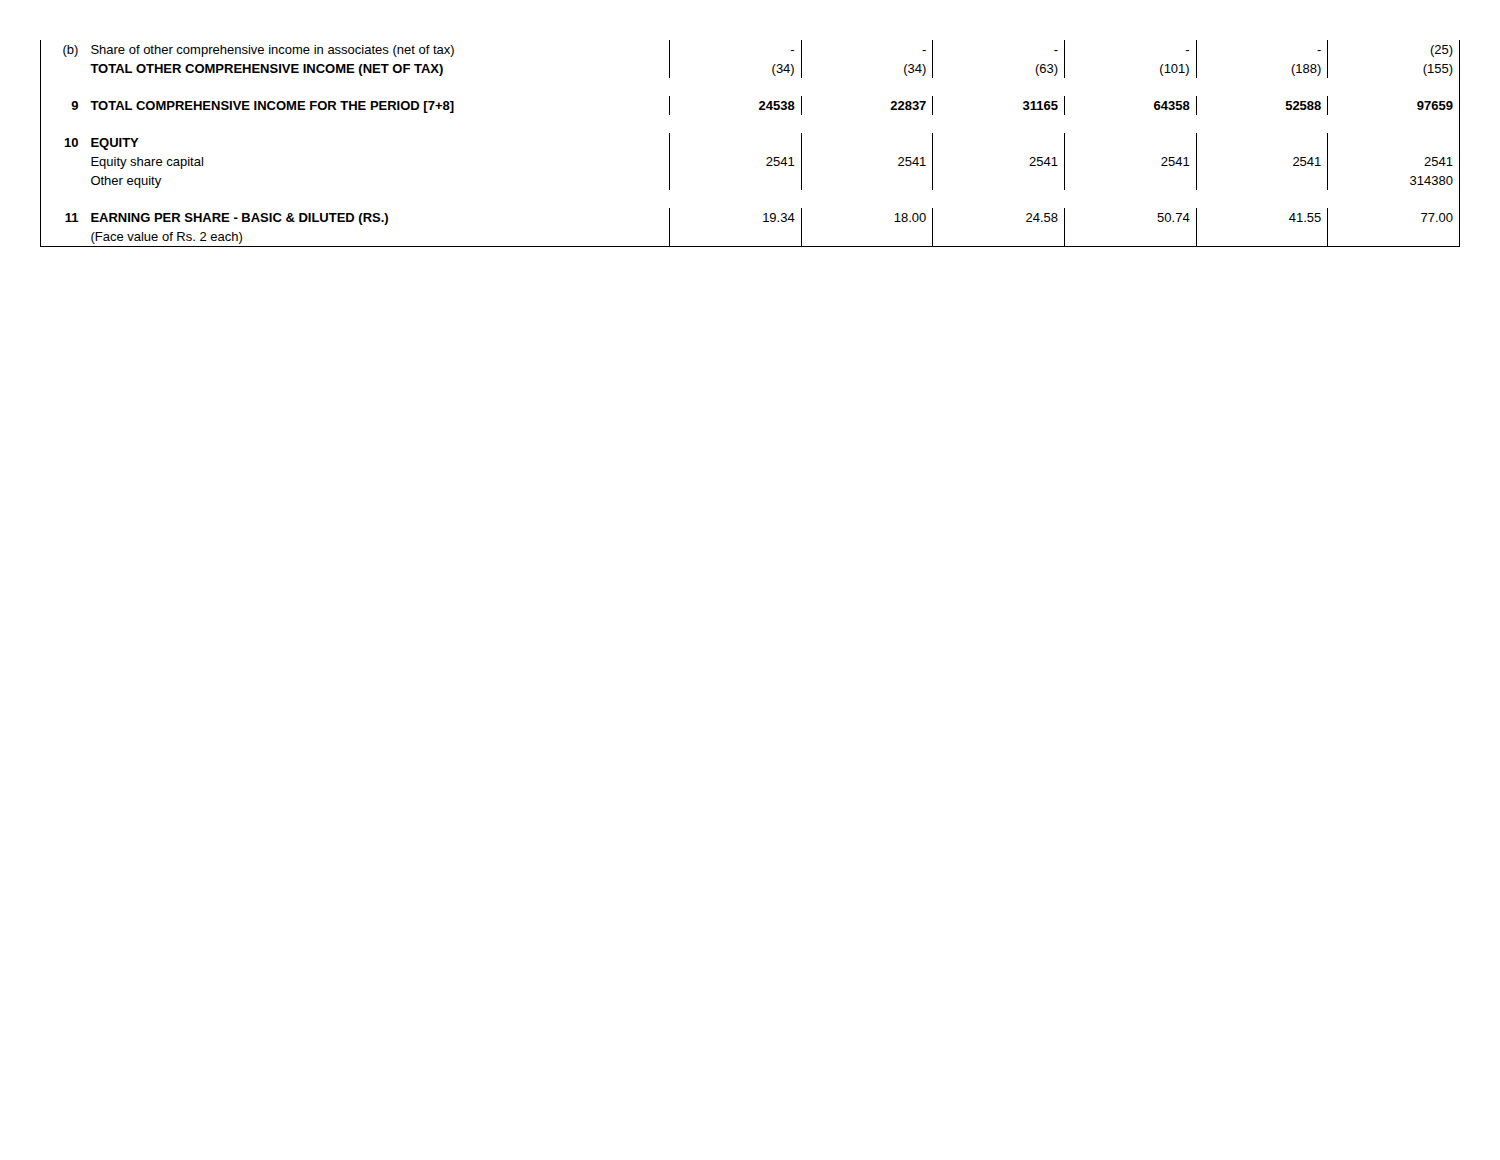| (b) | Share of other comprehensive income in associates (net of tax) | - | - | - | - | - | (25) |
| | TOTAL OTHER COMPREHENSIVE INCOME (NET OF TAX) | (34) | (34) | (63) | (101) | (188) | (155) |
| 9 | TOTAL COMPREHENSIVE INCOME FOR THE PERIOD [7+8] | 24538 | 22837 | 31165 | 64358 | 52588 | 97659 |
| 10 | EQUITY | | | | | | |
| | Equity share capital | 2541 | 2541 | 2541 | 2541 | 2541 | 2541 |
| | Other equity | | | | | | 314380 |
| 11 | EARNING PER SHARE - BASIC & DILUTED (RS.) | 19.34 | 18.00 | 24.58 | 50.74 | 41.55 | 77.00 |
| | (Face value of Rs. 2 each) | | | | | | |